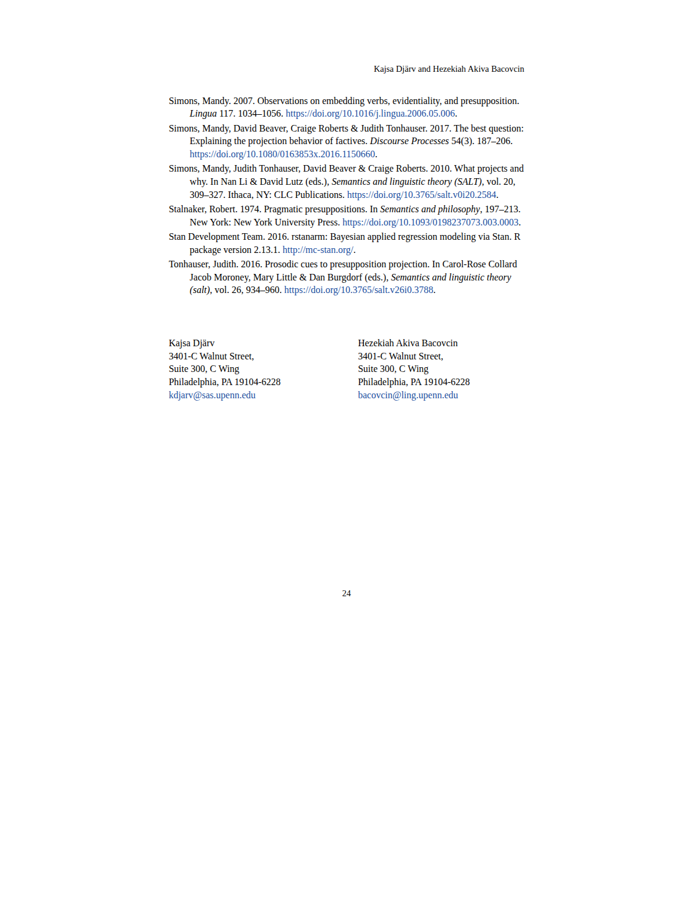Kajsa Djärv and Hezekiah Akiva Bacovcin
Simons, Mandy. 2007. Observations on embedding verbs, evidentiality, and presupposition. Lingua 117. 1034–1056. https://doi.org/10.1016/j.lingua.2006.05.006.
Simons, Mandy, David Beaver, Craige Roberts & Judith Tonhauser. 2017. The best question: Explaining the projection behavior of factives. Discourse Processes 54(3). 187–206. https://doi.org/10.1080/0163853x.2016.1150660.
Simons, Mandy, Judith Tonhauser, David Beaver & Craige Roberts. 2010. What projects and why. In Nan Li & David Lutz (eds.), Semantics and linguistic theory (SALT), vol. 20, 309–327. Ithaca, NY: CLC Publications. https://doi.org/10.3765/salt.v0i20.2584.
Stalnaker, Robert. 1974. Pragmatic presuppositions. In Semantics and philosophy, 197–213. New York: New York University Press. https://doi.org/10.1093/0198237073.003.0003.
Stan Development Team. 2016. rstanarm: Bayesian applied regression modeling via Stan. R package version 2.13.1. http://mc-stan.org/.
Tonhauser, Judith. 2016. Prosodic cues to presupposition projection. In Carol-Rose Collard Jacob Moroney, Mary Little & Dan Burgdorf (eds.), Semantics and linguistic theory (salt), vol. 26, 934–960. https://doi.org/10.3765/salt.v26i0.3788.
| Kajsa Djärv 3401-C Walnut Street, Suite 300, C Wing Philadelphia, PA 19104-6228 kdjarv@sas.upenn.edu | Hezekiah Akiva Bacovcin 3401-C Walnut Street, Suite 300, C Wing Philadelphia, PA 19104-6228 bacovcin@ling.upenn.edu |
24